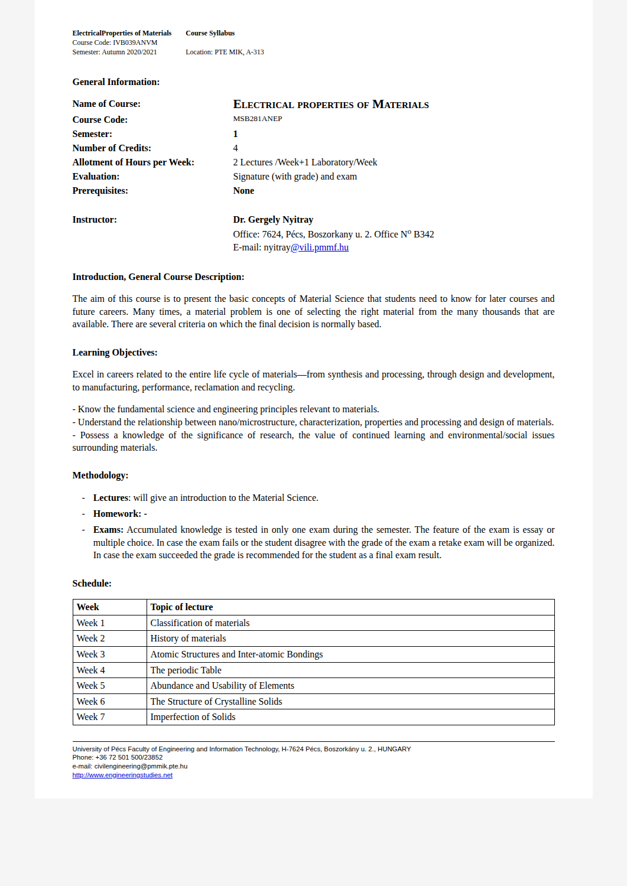ElectricalProperties of Materials
Course Code: IVB039ANVM
Semester: Autumn 2020/2021
Course Syllabus
Location: PTE MIK, A-313
General Information:
| Name of Course: | Electrical properties of Materials |
| Course Code: | MSB281ANEP |
| Semester: | 1 |
| Number of Credits: | 4 |
| Allotment of Hours per Week: | 2 Lectures /Week+1 Laboratory/Week |
| Evaluation: | Signature (with grade) and exam |
| Prerequisites: | None |
| Instructor: | Dr. Gergely Nyitray Office: 7624, Pécs, Boszorkany u. 2. Office N o B342 E-mail: nyitray @vili.pmmf.hu |
Introduction, General Course Description:
The aim of this course is to present the basic concepts of Material Science that students need to know for later courses and future careers. Many times, a material problem is one of selecting the right material from the many thousands that are available. There are several criteria on which the final decision is normally based.
Learning Objectives:
Excel in careers related to the entire life cycle of materials—from synthesis and processing, through design and development, to manufacturing, performance, reclamation and recycling.
- Know the fundamental science and engineering principles relevant to materials.
- Understand the relationship between nano/microstructure, characterization, properties and processing and design of materials.
- Possess a knowledge of the significance of research, the value of continued learning and environmental/social issues surrounding materials.
Methodology:
Lectures: will give an introduction to the Material Science.
Homework: -
Exams: Accumulated knowledge is tested in only one exam during the semester. The feature of the exam is essay or multiple choice. In case the exam fails or the student disagree with the grade of the exam a retake exam will be organized. In case the exam succeeded the grade is recommended for the student as a final exam result.
Schedule:
| Week | Topic of lecture |
| --- | --- |
| Week 1 | Classification of materials |
| Week 2 | History of materials |
| Week 3 | Atomic Structures and Inter-atomic Bondings |
| Week 4 | The periodic Table |
| Week 5 | Abundance and Usability of Elements |
| Week 6 | The Structure of Crystalline Solids |
| Week 7 | Imperfection of Solids |
University of Pécs Faculty of Engineering and Information Technology, H-7624 Pécs, Boszorkány u. 2., HUNGARY
Phone: +36 72 501 500/23852
e-mail: civilengineering@pmmik.pte.hu
http://www.engineeringstudies.net